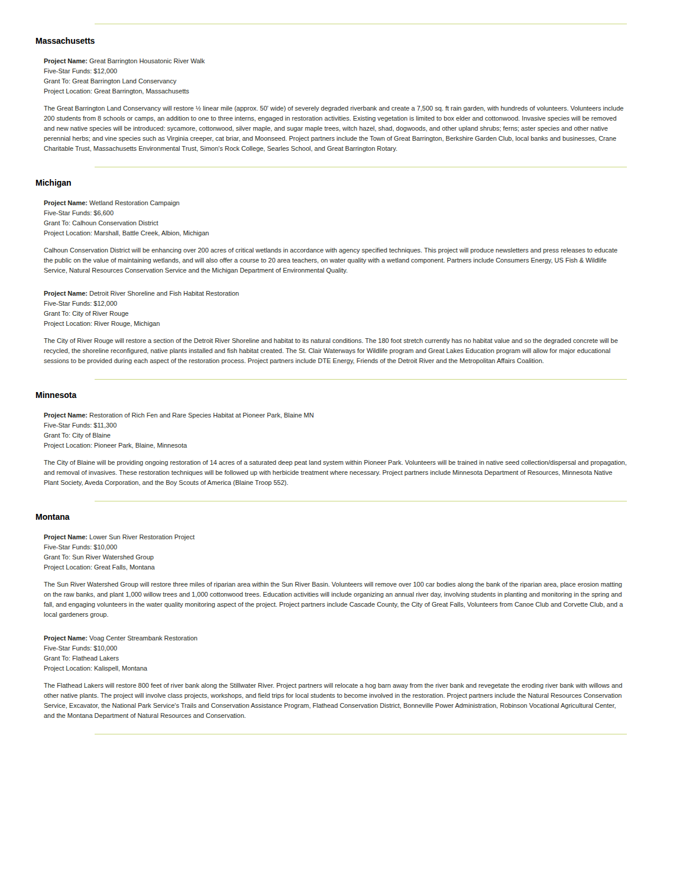Massachusetts
Project Name: Great Barrington Housatonic River Walk
Five-Star Funds: $12,000
Grant To: Great Barrington Land Conservancy
Project Location: Great Barrington, Massachusetts
The Great Barrington Land Conservancy will restore ½ linear mile (approx. 50' wide) of severely degraded riverbank and create a 7,500 sq. ft rain garden, with hundreds of volunteers. Volunteers include 200 students from 8 schools or camps, an addition to one to three interns, engaged in restoration activities. Existing vegetation is limited to box elder and cottonwood. Invasive species will be removed and new native species will be introduced: sycamore, cottonwood, silver maple, and sugar maple trees, witch hazel, shad, dogwoods, and other upland shrubs; ferns; aster species and other native perennial herbs; and vine species such as Virginia creeper, cat briar, and Moonseed. Project partners include the Town of Great Barrington, Berkshire Garden Club, local banks and businesses, Crane Charitable Trust, Massachusetts Environmental Trust, Simon's Rock College, Searles School, and Great Barrington Rotary.
Michigan
Project Name: Wetland Restoration Campaign
Five-Star Funds: $6,600
Grant To: Calhoun Conservation District
Project Location: Marshall, Battle Creek, Albion, Michigan
Calhoun Conservation District will be enhancing over 200 acres of critical wetlands in accordance with agency specified techniques. This project will produce newsletters and press releases to educate the public on the value of maintaining wetlands, and will also offer a course to 20 area teachers, on water quality with a wetland component. Partners include Consumers Energy, US Fish & Wildlife Service, Natural Resources Conservation Service and the Michigan Department of Environmental Quality.
Project Name: Detroit River Shoreline and Fish Habitat Restoration
Five-Star Funds: $12,000
Grant To: City of River Rouge
Project Location: River Rouge, Michigan
The City of River Rouge will restore a section of the Detroit River Shoreline and habitat to its natural conditions. The 180 foot stretch currently has no habitat value and so the degraded concrete will be recycled, the shoreline reconfigured, native plants installed and fish habitat created. The St. Clair Waterways for Wildlife program and Great Lakes Education program will allow for major educational sessions to be provided during each aspect of the restoration process. Project partners include DTE Energy, Friends of the Detroit River and the Metropolitan Affairs Coalition.
Minnesota
Project Name: Restoration of Rich Fen and Rare Species Habitat at Pioneer Park, Blaine MN
Five-Star Funds: $11,300
Grant To: City of Blaine
Project Location: Pioneer Park, Blaine, Minnesota
The City of Blaine will be providing ongoing restoration of 14 acres of a saturated deep peat land system within Pioneer Park. Volunteers will be trained in native seed collection/dispersal and propagation, and removal of invasives. These restoration techniques will be followed up with herbicide treatment where necessary. Project partners include Minnesota Department of Resources, Minnesota Native Plant Society, Aveda Corporation, and the Boy Scouts of America (Blaine Troop 552).
Montana
Project Name: Lower Sun River Restoration Project
Five-Star Funds: $10,000
Grant To: Sun River Watershed Group
Project Location: Great Falls, Montana
The Sun River Watershed Group will restore three miles of riparian area within the Sun River Basin. Volunteers will remove over 100 car bodies along the bank of the riparian area, place erosion matting on the raw banks, and plant 1,000 willow trees and 1,000 cottonwood trees. Education activities will include organizing an annual river day, involving students in planting and monitoring in the spring and fall, and engaging volunteers in the water quality monitoring aspect of the project. Project partners include Cascade County, the City of Great Falls, Volunteers from Canoe Club and Corvette Club, and a local gardeners group.
Project Name: Voag Center Streambank Restoration
Five-Star Funds: $10,000
Grant To: Flathead Lakers
Project Location: Kalispell, Montana
The Flathead Lakers will restore 800 feet of river bank along the Stillwater River. Project partners will relocate a hog barn away from the river bank and revegetate the eroding river bank with willows and other native plants. The project will involve class projects, workshops, and field trips for local students to become involved in the restoration. Project partners include the Natural Resources Conservation Service, Excavator, the National Park Service's Trails and Conservation Assistance Program, Flathead Conservation District, Bonneville Power Administration, Robinson Vocational Agricultural Center, and the Montana Department of Natural Resources and Conservation.